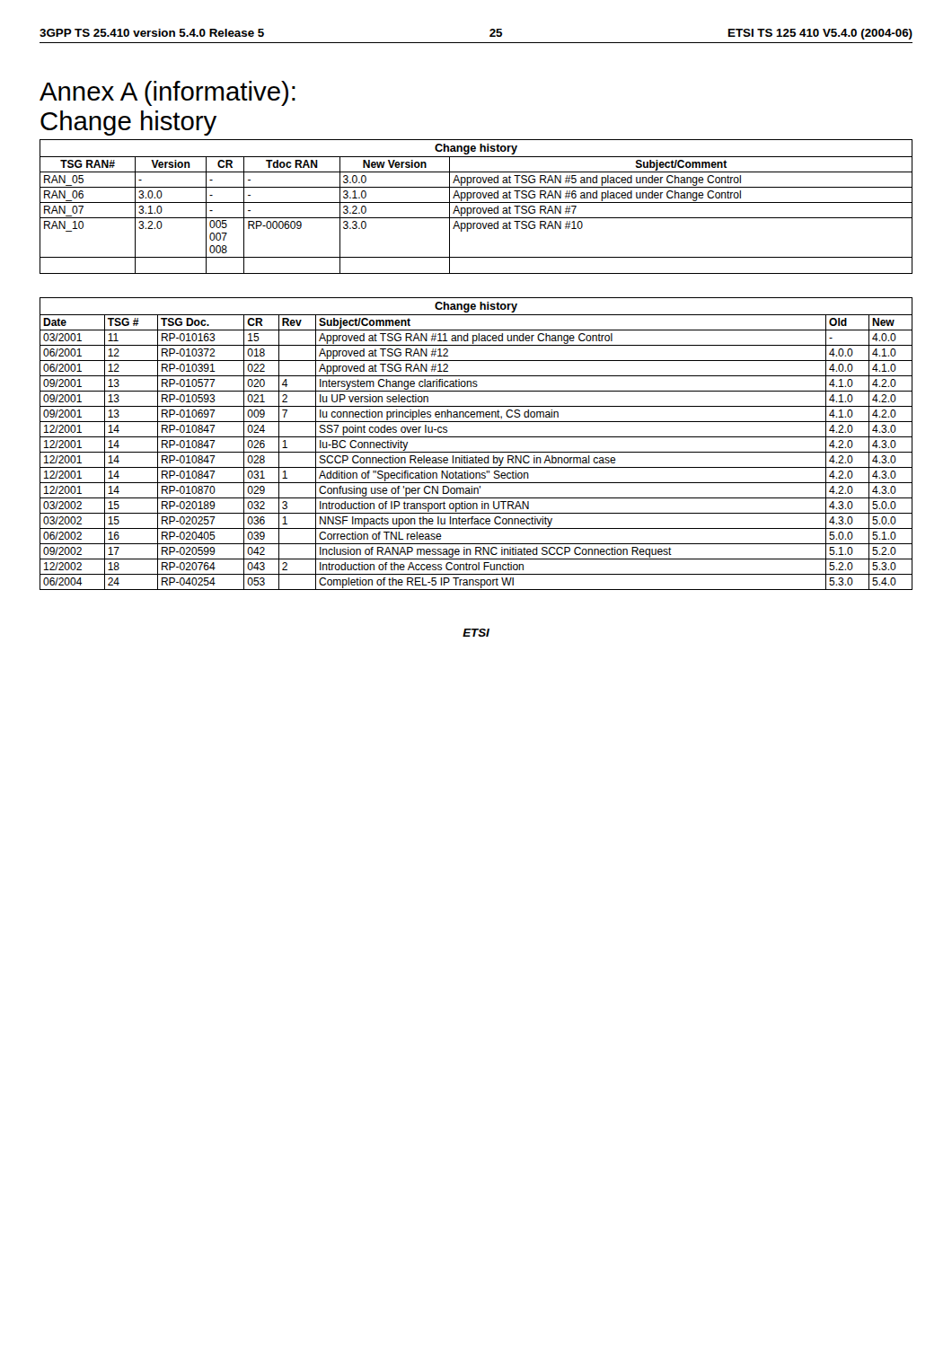3GPP TS 25.410 version 5.4.0 Release 5
25
ETSI TS 125 410 V5.4.0 (2004-06)
Annex A (informative): Change history
Change history
| TSG RAN# | Version | CR | Tdoc RAN | New Version | Subject/Comment |
| --- | --- | --- | --- | --- | --- |
| RAN_05 | - | - | - | 3.0.0 | Approved at TSG RAN #5 and placed under Change Control |
| RAN_06 | 3.0.0 | - | - | 3.1.0 | Approved at TSG RAN #6 and placed under Change Control |
| RAN_07 | 3.1.0 | - | - | 3.2.0 | Approved at TSG RAN #7 |
| RAN_10 | 3.2.0 | 005 007 008 | RP-000609 | 3.3.0 | Approved at TSG RAN #10 |
Change history
| Date | TSG # | TSG Doc. | CR | Rev | Subject/Comment | Old | New |
| --- | --- | --- | --- | --- | --- | --- | --- |
| 03/2001 | 11 | RP-010163 | 15 | | Approved at TSG RAN #11 and placed under Change Control | - | 4.0.0 |
| 06/2001 | 12 | RP-010372 | 018 | | Approved at TSG RAN #12 | 4.0.0 | 4.1.0 |
| 06/2001 | 12 | RP-010391 | 022 | | Approved at TSG RAN #12 | 4.0.0 | 4.1.0 |
| 09/2001 | 13 | RP-010577 | 020 | 4 | Intersystem Change clarifications | 4.1.0 | 4.2.0 |
| 09/2001 | 13 | RP-010593 | 021 | 2 | Iu UP version selection | 4.1.0 | 4.2.0 |
| 09/2001 | 13 | RP-010697 | 009 | 7 | Iu connection principles enhancement, CS domain | 4.1.0 | 4.2.0 |
| 12/2001 | 14 | RP-010847 | 024 | | SS7 point codes over Iu-cs | 4.2.0 | 4.3.0 |
| 12/2001 | 14 | RP-010847 | 026 | 1 | Iu-BC Connectivity | 4.2.0 | 4.3.0 |
| 12/2001 | 14 | RP-010847 | 028 | | SCCP Connection Release Initiated by RNC in Abnormal case | 4.2.0 | 4.3.0 |
| 12/2001 | 14 | RP-010847 | 031 | 1 | Addition of "Specification Notations" Section | 4.2.0 | 4.3.0 |
| 12/2001 | 14 | RP-010870 | 029 | | Confusing use of 'per CN Domain' | 4.2.0 | 4.3.0 |
| 03/2002 | 15 | RP-020189 | 032 | 3 | Introduction of IP transport option in UTRAN | 4.3.0 | 5.0.0 |
| 03/2002 | 15 | RP-020257 | 036 | 1 | NNSF Impacts upon the Iu Interface Connectivity | 4.3.0 | 5.0.0 |
| 06/2002 | 16 | RP-020405 | 039 | | Correction of TNL release | 5.0.0 | 5.1.0 |
| 09/2002 | 17 | RP-020599 | 042 | | Inclusion of RANAP message in RNC initiated SCCP Connection Request | 5.1.0 | 5.2.0 |
| 12/2002 | 18 | RP-020764 | 043 | 2 | Introduction of the Access Control Function | 5.2.0 | 5.3.0 |
| 06/2004 | 24 | RP-040254 | 053 | | Completion of the REL-5 IP Transport WI | 5.3.0 | 5.4.0 |
ETSI